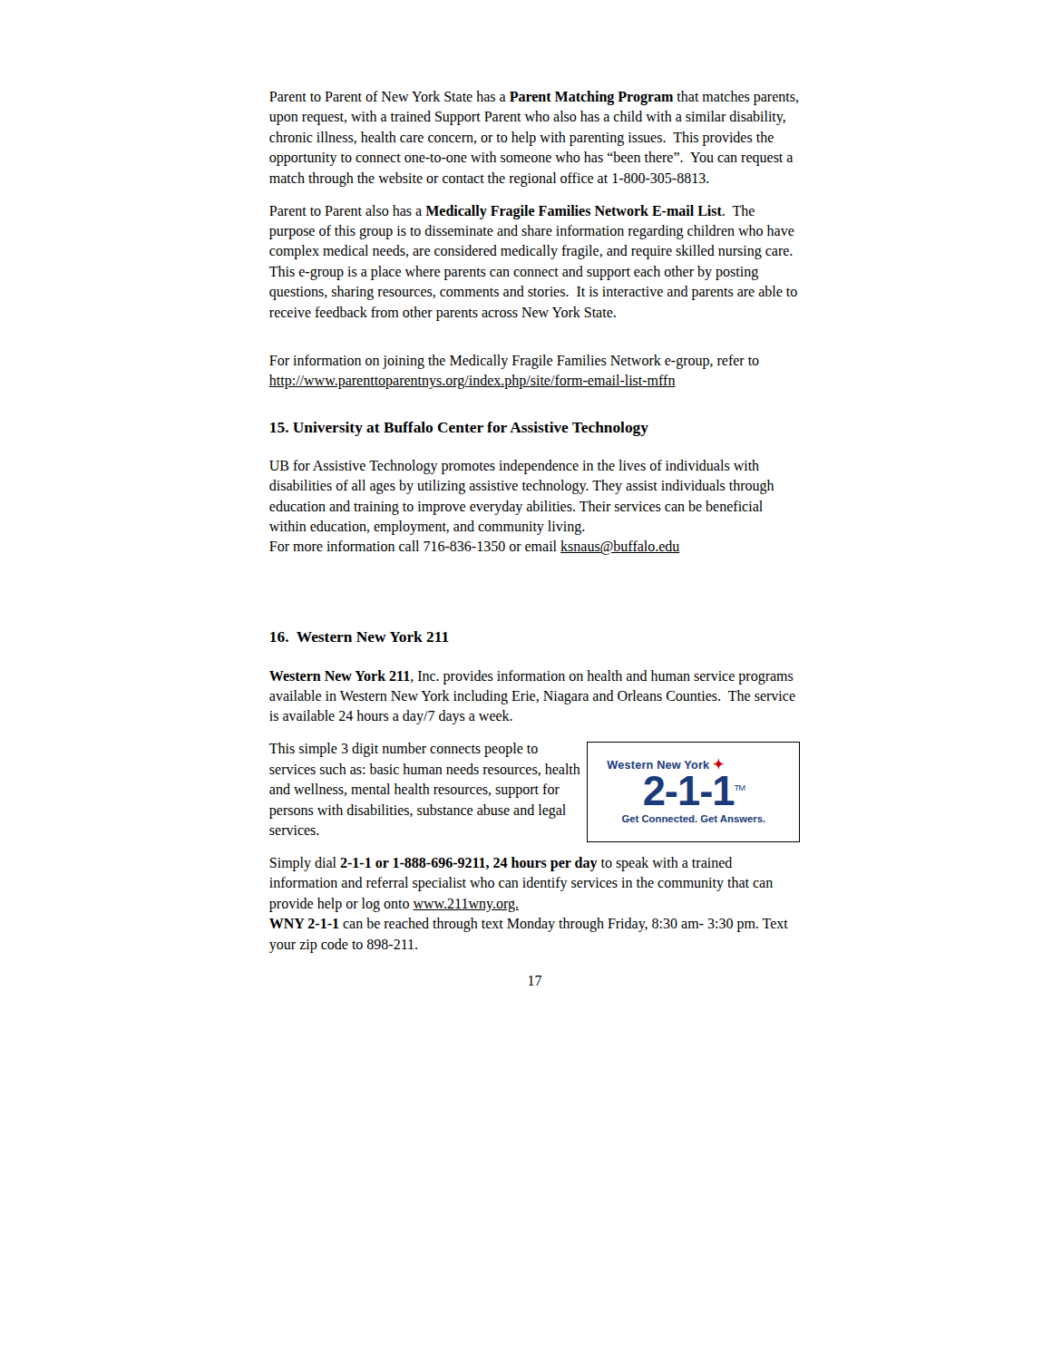Parent to Parent of New York State has a Parent Matching Program that matches parents, upon request, with a trained Support Parent who also has a child with a similar disability, chronic illness, health care concern, or to help with parenting issues. This provides the opportunity to connect one-to-one with someone who has “been there”. You can request a match through the website or contact the regional office at 1-800-305-8813.
Parent to Parent also has a Medically Fragile Families Network E-mail List. The purpose of this group is to disseminate and share information regarding children who have complex medical needs, are considered medically fragile, and require skilled nursing care. This e-group is a place where parents can connect and support each other by posting questions, sharing resources, comments and stories. It is interactive and parents are able to receive feedback from other parents across New York State.
For information on joining the Medically Fragile Families Network e-group, refer to http://www.parenttoparentnys.org/index.php/site/form-email-list-mffn
15. University at Buffalo Center for Assistive Technology
UB for Assistive Technology promotes independence in the lives of individuals with disabilities of all ages by utilizing assistive technology. They assist individuals through education and training to improve everyday abilities. Their services can be beneficial within education, employment, and community living.
For more information call 716-836-1350 or email ksnaus@buffalo.edu
16. Western New York 211
Western New York 211, Inc. provides information on health and human service programs available in Western New York including Erie, Niagara and Orleans Counties. The service is available 24 hours a day/7 days a week.
Western New York ✦
2-1-1TM
Get Connected. Get Answers.
This simple 3 digit number connects people to services such as: basic human needs resources, health and wellness, mental health resources, support for persons with disabilities, substance abuse and legal services.
Simply dial 2-1-1 or 1-888-696-9211, 24 hours per day to speak with a trained information and referral specialist who can identify services in the community that can provide help or log onto www.211wny.org.
WNY 2-1-1 can be reached through text Monday through Friday, 8:30 am- 3:30 pm. Text your zip code to 898-211.
17